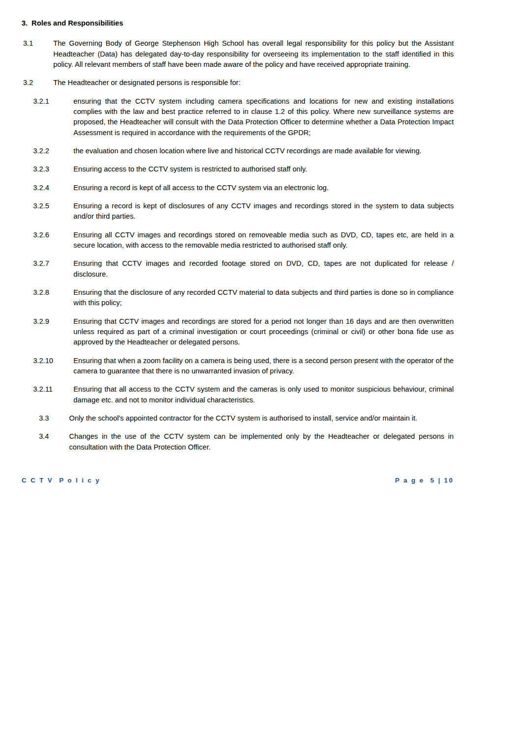3. Roles and Responsibilities
3.1
The Governing Body of George Stephenson High School has overall legal responsibility for this policy but the Assistant Headteacher (Data) has delegated day-to-day responsibility for overseeing its implementation to the staff identified in this policy. All relevant members of staff have been made aware of the policy and have received appropriate training.
3.2
The Headteacher or designated persons is responsible for:
3.2.1
ensuring that the CCTV system including camera specifications and locations for new and existing installations complies with the law and best practice referred to in clause 1.2 of this policy. Where new surveillance systems are proposed, the Headteacher will consult with the Data Protection Officer to determine whether a Data Protection Impact Assessment is required in accordance with the requirements of the GPDR;
3.2.2
the evaluation and chosen location where live and historical CCTV recordings are made available for viewing.
3.2.3
Ensuring access to the CCTV system is restricted to authorised staff only.
3.2.4
Ensuring a record is kept of all access to the CCTV system via an electronic log.
3.2.5
Ensuring a record is kept of disclosures of any CCTV images and recordings stored in the system to data subjects and/or third parties.
3.2.6
Ensuring all CCTV images and recordings stored on removeable media such as DVD, CD, tapes etc, are held in a secure location, with access to the removable media restricted to authorised staff only.
3.2.7
Ensuring that CCTV images and recorded footage stored on DVD, CD, tapes are not duplicated for release / disclosure.
3.2.8
Ensuring that the disclosure of any recorded CCTV material to data subjects and third parties is done so in compliance with this policy;
3.2.9
Ensuring that CCTV images and recordings are stored for a period not longer than 16 days and are then overwritten unless required as part of a criminal investigation or court proceedings (criminal or civil) or other bona fide use as approved by the Headteacher or delegated persons.
3.2.10
Ensuring that when a zoom facility on a camera is being used, there is a second person present with the operator of the camera to guarantee that there is no unwarranted invasion of privacy.
3.2.11
Ensuring that all access to the CCTV system and the cameras is only used to monitor suspicious behaviour, criminal damage etc. and not to monitor individual characteristics.
3.3
Only the school's appointed contractor for the CCTV system is authorised to install, service and/or maintain it.
3.4
Changes in the use of the CCTV system can be implemented only by the Headteacher or delegated persons in consultation with the Data Protection Officer.
C C T V P o l i c y
P a g e 5 | 10